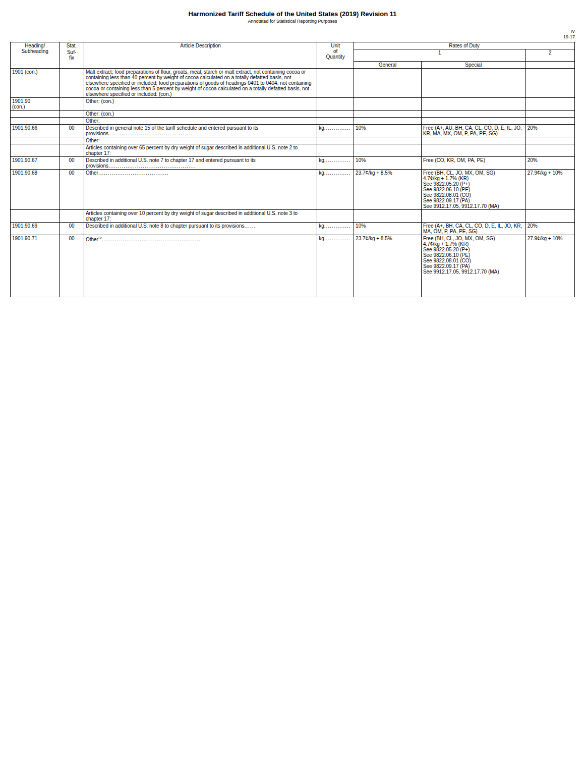Harmonized Tariff Schedule of the United States (2019) Revision 11
Annotated for Statistical Reporting Purposes
IV
19-17
| Heading/ Subheading | Stat. | Article Description | Unit of Quantity | Rates of Duty |
| --- | --- | --- | --- | --- |
| Suf- fix | 1 | 2 |
| | | | | General | Special | |
| 1901 (con.) | | Malt extract; food preparations of flour, groats, meal, starch or malt extract, not containing cocoa or containing less than 40 percent by weight of cocoa calculated on a totally defatted basis, not elsewhere specified or included; food preparations of goods of headings 0401 to 0404, not containing cocoa or containing less than 5 percent by weight of cocoa calculated on a totally defatted basis, not elsewhere specified or included: (con.) | | | | |
| 1901.90 (con.) | | Other: (con.) | | | | |
| | | Other: (con.) | | | | |
| | | Other: | | | | |
| 1901.90.66 | 00 | Described in general note 15 of the tariff schedule and entered pursuant to its provisions ............................................. | kg .............. | 10% | Free (A+, AU, BH, CA, CL, CO, D, E, IL, JO, KR, MA, MX, OM, P, PA, PE, SG) | 20% |
| | | Other: | | | | |
| | | Articles containing over 65 percent by dry weight of sugar described in additional U.S. note 2 to chapter 17: | | | | |
| 1901.90.67 | 00 | Described in additional U.S. note 7 to chapter 17 and entered pursuant to its provisions .............................................. | kg .............. | 10% | Free (CO, KR, OM, PA, PE) | 20% |
| 1901.90.68 | 00 | Other ..................................... | kg .............. | 23.7¢/kg + 8.5% | Free (BH, CL, JO, MX, OM, SG) 4.7¢/kg + 1.7% (KR) See 9822.05.20 (P+) See 9822.06.10 (PE) See 9822.08.01 (CO) See 9822.09.17 (PA) See 9912.17.05, 9912.17.70 (MA) | 27.9¢/kg + 10% |
| | | Articles containing over 10 percent by dry weight of sugar described in additional U.S. note 3 to chapter 17: | | | | |
| 1901.90.69 | 00 | Described in additional U.S. note 8 to chapter pursuant to its provisions ...... | kg .............. | 10% | Free (A+, BH, CA, CL, CO, D, E, IL, JO, KR, MA, OM, P, PA, PE, SG) | 20% |
| 1901.90.71 | 00 | Other 3/ .................................................... | kg .............. | 23.7¢/kg + 8.5% | Free (BH, CL, JO, MX, OM, SG) 4.7¢/kg + 1.7% (KR) See 9822.05.20 (P+) See 9822.06.10 (PE) See 9822.08.01 (CO) See 9822.09.17 (PA) See 9912.17.05, 9912.17.70 (MA) | 27.9¢/kg + 10% |